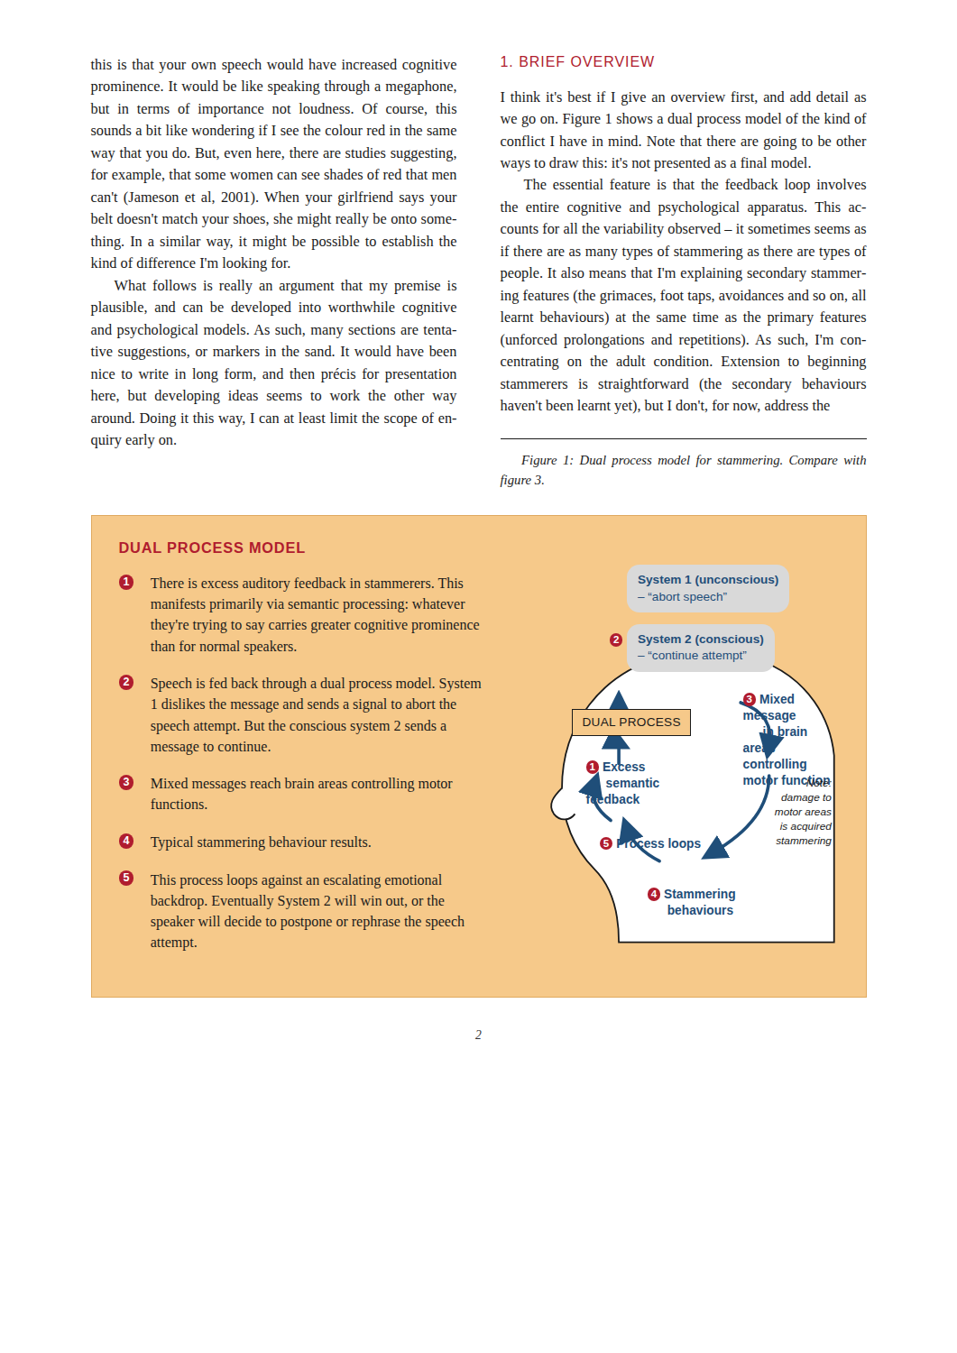this is that your own speech would have increased cognitive prominence. It would be like speaking through a megaphone, but in terms of importance not loudness. Of course, this sounds a bit like wondering if I see the colour red in the same way that you do. But, even here, there are studies suggesting, for example, that some women can see shades of red that men can't (Jameson et al, 2001). When your girlfriend says your belt doesn't match your shoes, she might really be onto something. In a similar way, it might be possible to establish the kind of difference I'm looking for.
What follows is really an argument that my premise is plausible, and can be developed into worthwhile cognitive and psychological models. As such, many sections are tentative suggestions, or markers in the sand. It would have been nice to write in long form, and then précis for presentation here, but developing ideas seems to work the other way around. Doing it this way, I can at least limit the scope of enquiry early on.
1. Brief overview
I think it's best if I give an overview first, and add detail as we go on. Figure 1 shows a dual process model of the kind of conflict I have in mind. Note that there are going to be other ways to draw this: it's not presented as a final model.
The essential feature is that the feedback loop involves the entire cognitive and psychological apparatus. This accounts for all the variability observed – it sometimes seems as if there are as many types of stammering as there are types of people. It also means that I'm explaining secondary stammering features (the grimaces, foot taps, avoidances and so on, all learnt behaviours) at the same time as the primary features (unforced prolongations and repetitions). As such, I'm concentrating on the adult condition. Extension to beginning stammerers is straightforward (the secondary behaviours haven't been learnt yet), but I don't, for now, address the
Figure 1: Dual process model for stammering. Compare with figure 3.
DUAL PROCESS MODEL
There is excess auditory feedback in stammerers. This manifests primarily via semantic processing: whatever they're trying to say carries greater cognitive prominence than for normal speakers.
Speech is fed back through a dual process model. System 1 dislikes the message and sends a signal to abort the speech attempt. But the conscious system 2 sends a message to continue.
Mixed messages reach brain areas controlling motor functions.
Typical stammering behaviour results.
This process loops against an escalating emotional backdrop. Eventually System 2 will win out, or the speaker will decide to postpone or rephrase the speech attempt.
System 1 (unconscious)
– “abort speech”
2
System 2 (conscious)
– “continue attempt”
3 Mixed message
in brain areas
controlling
motor function
DUAL PROCESS
1 Excess
semantic
feedback
Note:
damage to
motor areas
is acquired
stammering
5 Process loops
4 Stammering
behaviours
2